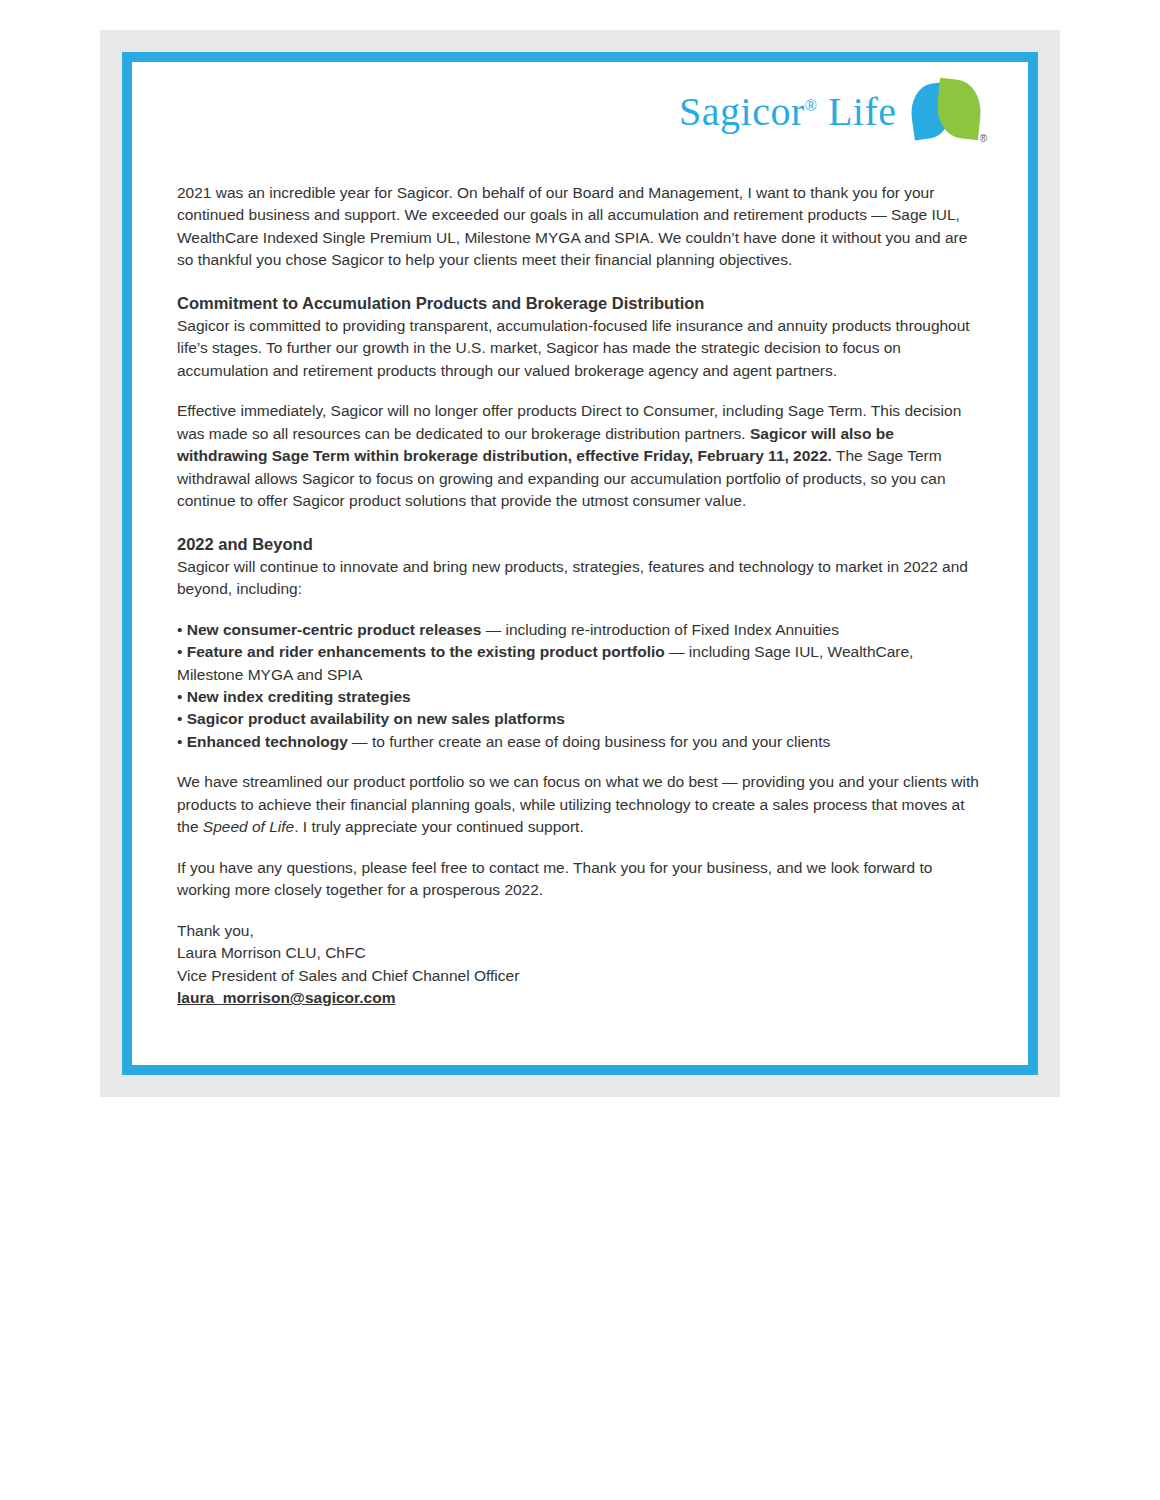Sagicor® Life ®
2021 was an incredible year for Sagicor. On behalf of our Board and Management, I want to thank you for your continued business and support. We exceeded our goals in all accumulation and retirement products — Sage IUL, WealthCare Indexed Single Premium UL, Milestone MYGA and SPIA. We couldn’t have done it without you and are so thankful you chose Sagicor to help your clients meet their financial planning objectives.
Commitment to Accumulation Products and Brokerage Distribution
Sagicor is committed to providing transparent, accumulation-focused life insurance and annuity products throughout life’s stages. To further our growth in the U.S. market, Sagicor has made the strategic decision to focus on accumulation and retirement products through our valued brokerage agency and agent partners.
Effective immediately, Sagicor will no longer offer products Direct to Consumer, including Sage Term. This decision was made so all resources can be dedicated to our brokerage distribution partners. Sagicor will also be withdrawing Sage Term within brokerage distribution, effective Friday, February 11, 2022. The Sage Term withdrawal allows Sagicor to focus on growing and expanding our accumulation portfolio of products, so you can continue to offer Sagicor product solutions that provide the utmost consumer value.
2022 and Beyond
Sagicor will continue to innovate and bring new products, strategies, features and technology to market in 2022 and beyond, including:
• New consumer-centric product releases — including re-introduction of Fixed Index Annuities
• Feature and rider enhancements to the existing product portfolio — including Sage IUL, WealthCare, Milestone MYGA and SPIA
• New index crediting strategies
• Sagicor product availability on new sales platforms
• Enhanced technology — to further create an ease of doing business for you and your clients
We have streamlined our product portfolio so we can focus on what we do best — providing you and your clients with products to achieve their financial planning goals, while utilizing technology to create a sales process that moves at the Speed of Life. I truly appreciate your continued support.
If you have any questions, please feel free to contact me. Thank you for your business, and we look forward to working more closely together for a prosperous 2022.
Thank you,
Laura Morrison CLU, ChFC
Vice President of Sales and Chief Channel Officer
laura_morrison@sagicor.com